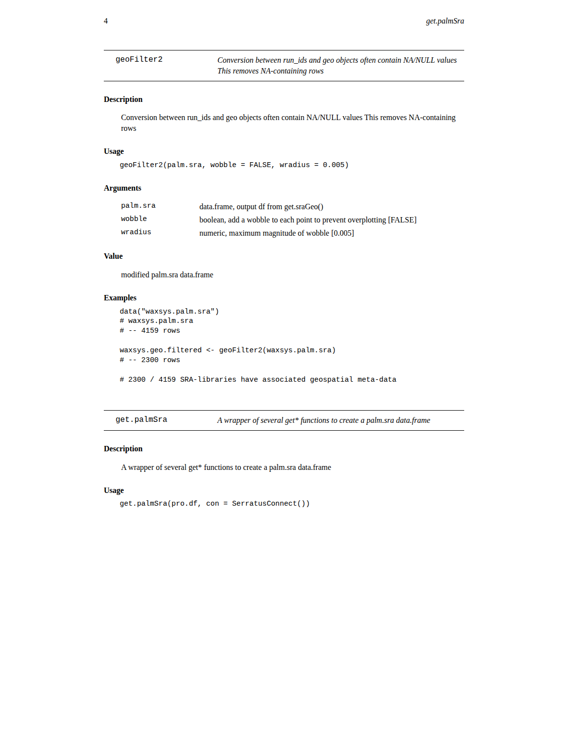4 get.palmSra
geoFilter2
Conversion between run_ids and geo objects often contain NA/NULL values This removes NA-containing rows
Description
Conversion between run_ids and geo objects often contain NA/NULL values This removes NA-containing rows
Usage
geoFilter2(palm.sra, wobble = FALSE, wradius = 0.005)
Arguments
palm.sra
data.frame, output df from get.sraGeo()
wobble
boolean, add a wobble to each point to prevent overplotting [FALSE]
wradius
numeric, maximum magnitude of wobble [0.005]
Value
modified palm.sra data.frame
Examples
data("waxsys.palm.sra")
# waxsys.palm.sra
# -- 4159 rows

waxsys.geo.filtered <- geoFilter2(waxsys.palm.sra)
# -- 2300 rows

# 2300 / 4159 SRA-libraries have associated geospatial meta-data
get.palmSra
A wrapper of several get* functions to create a palm.sra data.frame
Description
A wrapper of several get* functions to create a palm.sra data.frame
Usage
get.palmSra(pro.df, con = SerratusConnect())